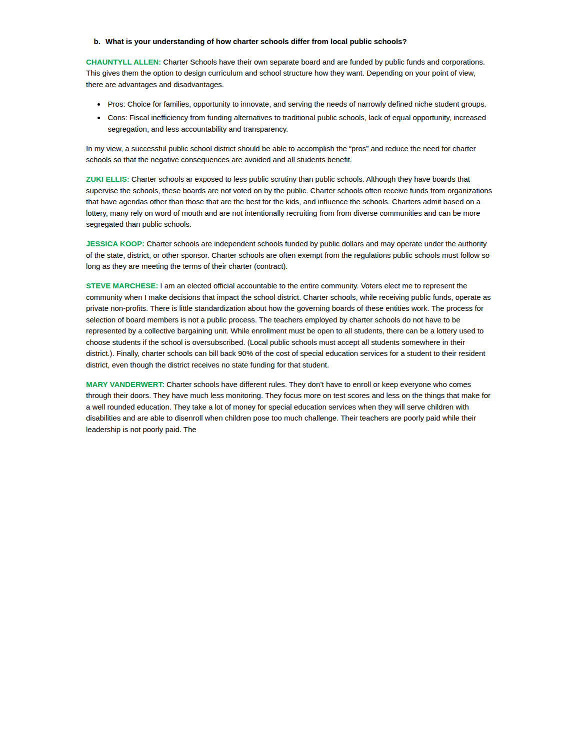What is your understanding of how charter schools differ from local public schools?
CHAUNTYLL ALLEN: Charter Schools have their own separate board and are funded by public funds and corporations. This gives them the option to design curriculum and school structure how they want. Depending on your point of view, there are advantages and disadvantages.
Pros: Choice for families, opportunity to innovate, and serving the needs of narrowly defined niche student groups.
Cons: Fiscal inefficiency from funding alternatives to traditional public schools, lack of equal opportunity, increased segregation, and less accountability and transparency.
In my view, a successful public school district should be able to accomplish the “pros” and reduce the need for charter schools so that the negative consequences are avoided and all students benefit.
ZUKI ELLIS: Charter schools ar exposed to less public scrutiny than public schools. Although they have boards that supervise the schools, these boards are not voted on by the public. Charter schools often receive funds from organizations that have agendas other than those that are the best for the kids, and influence the schools. Charters admit based on a lottery, many rely on word of mouth and are not intentionally recruiting from from diverse communities and can be more segregated than public schools.
JESSICA KOOP: Charter schools are independent schools funded by public dollars and may operate under the authority of the state, district, or other sponsor. Charter schools are often exempt from the regulations public schools must follow so long as they are meeting the terms of their charter (contract).
STEVE MARCHESE: I am an elected official accountable to the entire community. Voters elect me to represent the community when I make decisions that impact the school district. Charter schools, while receiving public funds, operate as private non-profits. There is little standardization about how the governing boards of these entities work. The process for selection of board members is not a public process. The teachers employed by charter schools do not have to be represented by a collective bargaining unit. While enrollment must be open to all students, there can be a lottery used to choose students if the school is oversubscribed. (Local public schools must accept all students somewhere in their district.). Finally, charter schools can bill back 90% of the cost of special education services for a student to their resident district, even though the district receives no state funding for that student.
MARY VANDERWERT: Charter schools have different rules. They don’t have to enroll or keep everyone who comes through their doors. They have much less monitoring. They focus more on test scores and less on the things that make for a well rounded education. They take a lot of money for special education services when they will serve children with disabilities and are able to disenroll when children pose too much challenge. Their teachers are poorly paid while their leadership is not poorly paid. The